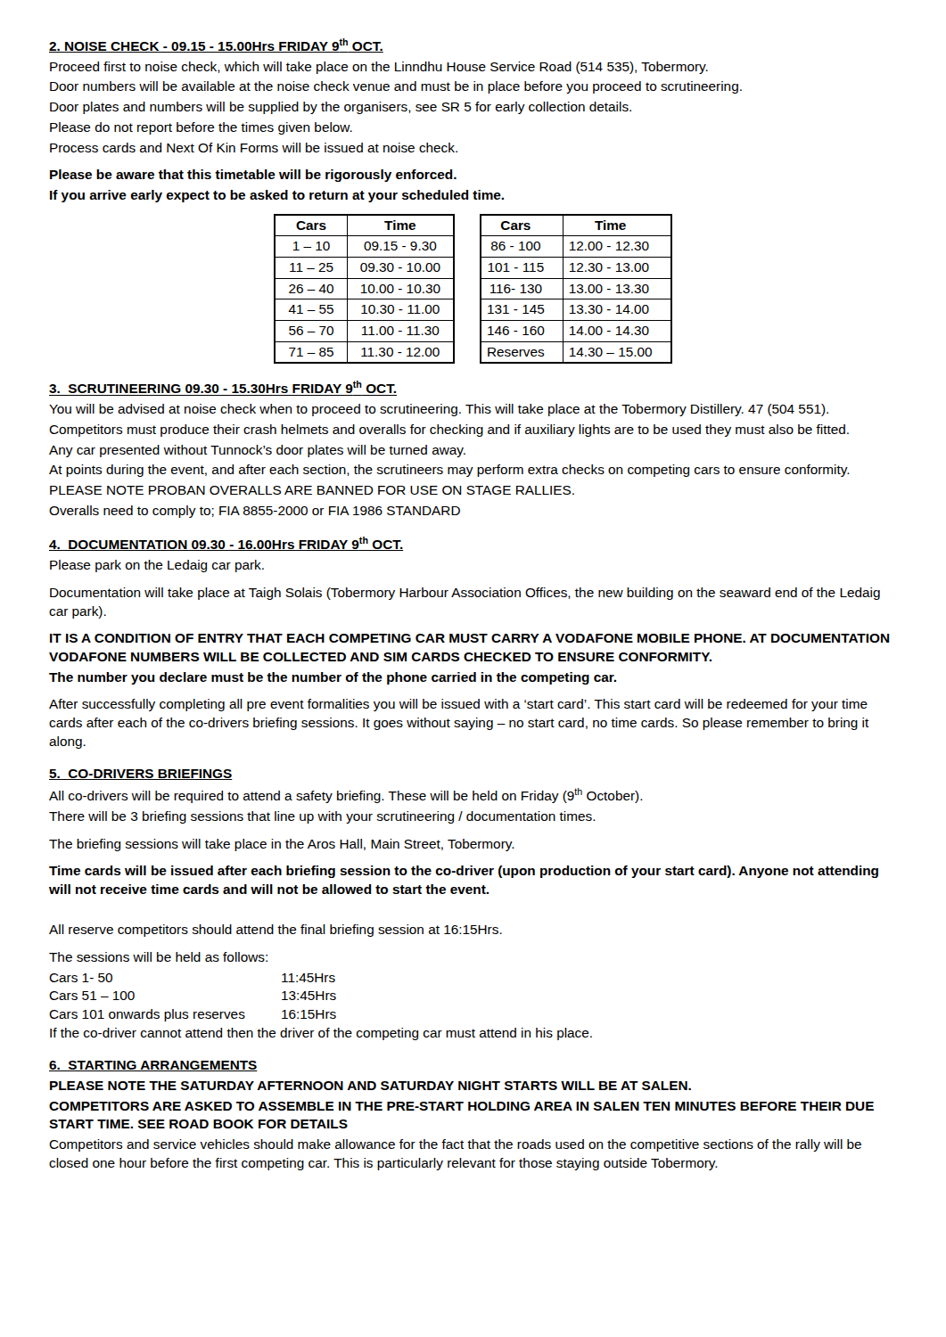2. NOISE CHECK - 09.15 - 15.00Hrs FRIDAY 9th OCT.
Proceed first to noise check, which will take place on the Linndhu House Service Road (514 535), Tobermory.
Door numbers will be available at the noise check venue and must be in place before you proceed to scrutineering.
Door plates and numbers will be supplied by the organisers, see SR 5 for early collection details.
Please do not report before the times given below.
Process cards and Next Of Kin Forms will be issued at noise check.
Please be aware that this timetable will be rigorously enforced.
If you arrive early expect to be asked to return at your scheduled time.
| Cars | Time |
| --- | --- |
| 1 – 10 | 09.15 - 9.30 |
| 11 – 25 | 09.30 - 10.00 |
| 26 – 40 | 10.00 - 10.30 |
| 41 – 55 | 10.30 - 11.00 |
| 56 – 70 | 11.00 - 11.30 |
| 71 – 85 | 11.30 - 12.00 |
| Cars | Time |
| --- | --- |
| 86 - 100 | 12.00 - 12.30 |
| 101 - 115 | 12.30 - 13.00 |
| 116- 130 | 13.00 - 13.30 |
| 131 - 145 | 13.30 - 14.00 |
| 146 - 160 | 14.00 - 14.30 |
| Reserves | 14.30 – 15.00 |
3. SCRUTINEERING 09.30 - 15.30Hrs FRIDAY 9th OCT.
You will be advised at noise check when to proceed to scrutineering. This will take place at the Tobermory Distillery. 47 (504 551).
Competitors must produce their crash helmets and overalls for checking and if auxiliary lights are to be used they must also be fitted.
Any car presented without Tunnock’s door plates will be turned away.
At points during the event, and after each section, the scrutineers may perform extra checks on competing cars to ensure conformity.
PLEASE NOTE PROBAN OVERALLS ARE BANNED FOR USE ON STAGE RALLIES.
Overalls need to comply to; FIA 8855-2000 or FIA 1986 STANDARD
4. DOCUMENTATION 09.30 - 16.00Hrs FRIDAY 9th OCT.
Please park on the Ledaig car park.
Documentation will take place at Taigh Solais (Tobermory Harbour Association Offices, the new building on the seaward end of the Ledaig car park).
IT IS A CONDITION OF ENTRY THAT EACH COMPETING CAR MUST CARRY A VODAFONE MOBILE PHONE. AT DOCUMENTATION VODAFONE NUMBERS WILL BE COLLECTED AND SIM CARDS CHECKED TO ENSURE CONFORMITY.
The number you declare must be the number of the phone carried in the competing car.
After successfully completing all pre event formalities you will be issued with a ‘start card’. This start card will be redeemed for your time cards after each of the co-drivers briefing sessions. It goes without saying – no start card, no time cards. So please remember to bring it along.
5. CO-DRIVERS BRIEFINGS
All co-drivers will be required to attend a safety briefing. These will be held on Friday (9th October).
There will be 3 briefing sessions that line up with your scrutineering / documentation times.
The briefing sessions will take place in the Aros Hall, Main Street, Tobermory.
Time cards will be issued after each briefing session to the co-driver (upon production of your start card). Anyone not attending will not receive time cards and will not be allowed to start the event.
All reserve competitors should attend the final briefing session at 16:15Hrs.
The sessions will be held as follows:
Cars 1- 5011:45Hrs
Cars 51 – 10013:45Hrs
Cars 101 onwards plus reserves 16:15Hrs
If the co-driver cannot attend then the driver of the competing car must attend in his place.
6. STARTING ARRANGEMENTS
PLEASE NOTE THE SATURDAY AFTERNOON AND SATURDAY NIGHT STARTS WILL BE AT SALEN.
COMPETITORS ARE ASKED TO ASSEMBLE IN THE PRE-START HOLDING AREA IN SALEN TEN MINUTES BEFORE THEIR DUE START TIME. SEE ROAD BOOK FOR DETAILS
Competitors and service vehicles should make allowance for the fact that the roads used on the competitive sections of the rally will be closed one hour before the first competing car. This is particularly relevant for those staying outside Tobermory.